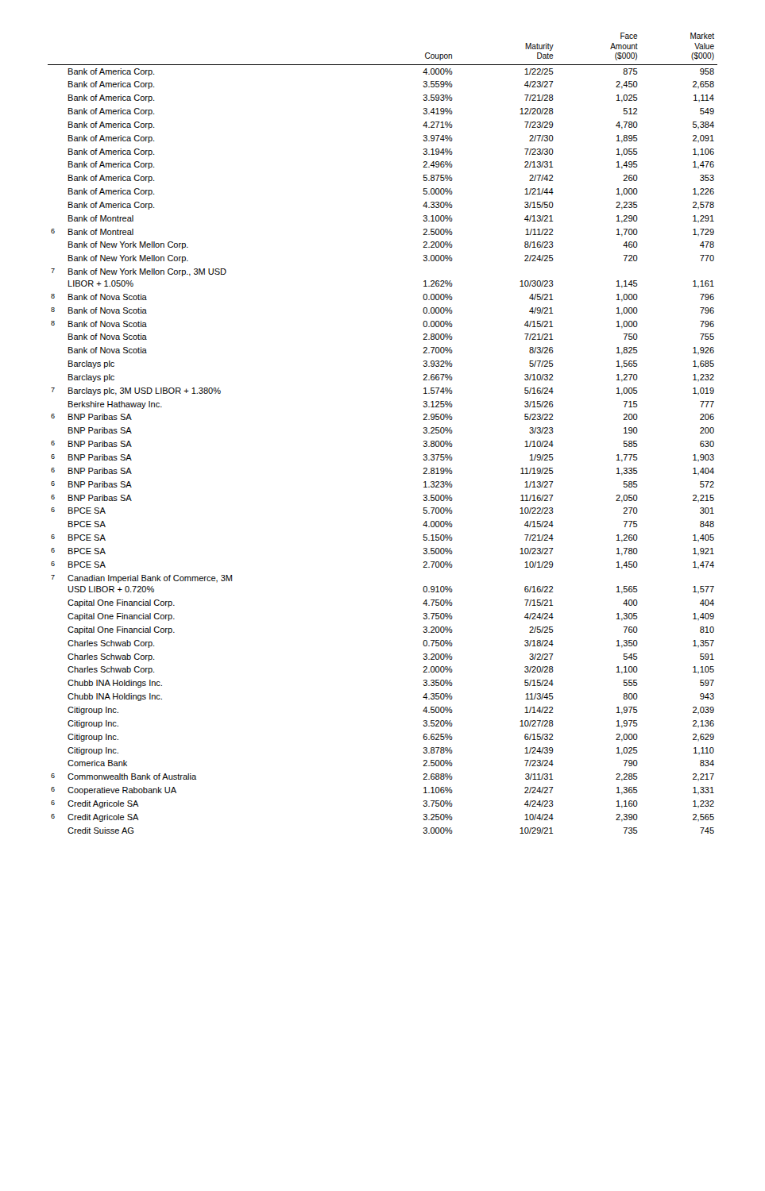| | | Coupon | Maturity Date | Face Amount ($000) | Market Value ($000) |
| --- | --- | --- | --- | --- | --- |
| | Bank of America Corp. | 4.000% | 1/22/25 | 875 | 958 |
| | Bank of America Corp. | 3.559% | 4/23/27 | 2,450 | 2,658 |
| | Bank of America Corp. | 3.593% | 7/21/28 | 1,025 | 1,114 |
| | Bank of America Corp. | 3.419% | 12/20/28 | 512 | 549 |
| | Bank of America Corp. | 4.271% | 7/23/29 | 4,780 | 5,384 |
| | Bank of America Corp. | 3.974% | 2/7/30 | 1,895 | 2,091 |
| | Bank of America Corp. | 3.194% | 7/23/30 | 1,055 | 1,106 |
| | Bank of America Corp. | 2.496% | 2/13/31 | 1,495 | 1,476 |
| | Bank of America Corp. | 5.875% | 2/7/42 | 260 | 353 |
| | Bank of America Corp. | 5.000% | 1/21/44 | 1,000 | 1,226 |
| | Bank of America Corp. | 4.330% | 3/15/50 | 2,235 | 2,578 |
| | Bank of Montreal | 3.100% | 4/13/21 | 1,290 | 1,291 |
| 6 | Bank of Montreal | 2.500% | 1/11/22 | 1,700 | 1,729 |
| | Bank of New York Mellon Corp. | 2.200% | 8/16/23 | 460 | 478 |
| | Bank of New York Mellon Corp. | 3.000% | 2/24/25 | 720 | 770 |
| 7 | Bank of New York Mellon Corp., 3M USD LIBOR + 1.050% | 1.262% | 10/30/23 | 1,145 | 1,161 |
| 8 | Bank of Nova Scotia | 0.000% | 4/5/21 | 1,000 | 796 |
| 8 | Bank of Nova Scotia | 0.000% | 4/9/21 | 1,000 | 796 |
| 8 | Bank of Nova Scotia | 0.000% | 4/15/21 | 1,000 | 796 |
| | Bank of Nova Scotia | 2.800% | 7/21/21 | 750 | 755 |
| | Bank of Nova Scotia | 2.700% | 8/3/26 | 1,825 | 1,926 |
| | Barclays plc | 3.932% | 5/7/25 | 1,565 | 1,685 |
| | Barclays plc | 2.667% | 3/10/32 | 1,270 | 1,232 |
| 7 | Barclays plc, 3M USD LIBOR + 1.380% | 1.574% | 5/16/24 | 1,005 | 1,019 |
| | Berkshire Hathaway Inc. | 3.125% | 3/15/26 | 715 | 777 |
| 6 | BNP Paribas SA | 2.950% | 5/23/22 | 200 | 206 |
| | BNP Paribas SA | 3.250% | 3/3/23 | 190 | 200 |
| 6 | BNP Paribas SA | 3.800% | 1/10/24 | 585 | 630 |
| 6 | BNP Paribas SA | 3.375% | 1/9/25 | 1,775 | 1,903 |
| 6 | BNP Paribas SA | 2.819% | 11/19/25 | 1,335 | 1,404 |
| 6 | BNP Paribas SA | 1.323% | 1/13/27 | 585 | 572 |
| 6 | BNP Paribas SA | 3.500% | 11/16/27 | 2,050 | 2,215 |
| 6 | BPCE SA | 5.700% | 10/22/23 | 270 | 301 |
| | BPCE SA | 4.000% | 4/15/24 | 775 | 848 |
| 6 | BPCE SA | 5.150% | 7/21/24 | 1,260 | 1,405 |
| 6 | BPCE SA | 3.500% | 10/23/27 | 1,780 | 1,921 |
| 6 | BPCE SA | 2.700% | 10/1/29 | 1,450 | 1,474 |
| 7 | Canadian Imperial Bank of Commerce, 3M USD LIBOR + 0.720% | 0.910% | 6/16/22 | 1,565 | 1,577 |
| | Capital One Financial Corp. | 4.750% | 7/15/21 | 400 | 404 |
| | Capital One Financial Corp. | 3.750% | 4/24/24 | 1,305 | 1,409 |
| | Capital One Financial Corp. | 3.200% | 2/5/25 | 760 | 810 |
| | Charles Schwab Corp. | 0.750% | 3/18/24 | 1,350 | 1,357 |
| | Charles Schwab Corp. | 3.200% | 3/2/27 | 545 | 591 |
| | Charles Schwab Corp. | 2.000% | 3/20/28 | 1,100 | 1,105 |
| | Chubb INA Holdings Inc. | 3.350% | 5/15/24 | 555 | 597 |
| | Chubb INA Holdings Inc. | 4.350% | 11/3/45 | 800 | 943 |
| | Citigroup Inc. | 4.500% | 1/14/22 | 1,975 | 2,039 |
| | Citigroup Inc. | 3.520% | 10/27/28 | 1,975 | 2,136 |
| | Citigroup Inc. | 6.625% | 6/15/32 | 2,000 | 2,629 |
| | Citigroup Inc. | 3.878% | 1/24/39 | 1,025 | 1,110 |
| | Comerica Bank | 2.500% | 7/23/24 | 790 | 834 |
| 6 | Commonwealth Bank of Australia | 2.688% | 3/11/31 | 2,285 | 2,217 |
| 6 | Cooperatieve Rabobank UA | 1.106% | 2/24/27 | 1,365 | 1,331 |
| 6 | Credit Agricole SA | 3.750% | 4/24/23 | 1,160 | 1,232 |
| 6 | Credit Agricole SA | 3.250% | 10/4/24 | 2,390 | 2,565 |
| | Credit Suisse AG | 3.000% | 10/29/21 | 735 | 745 |